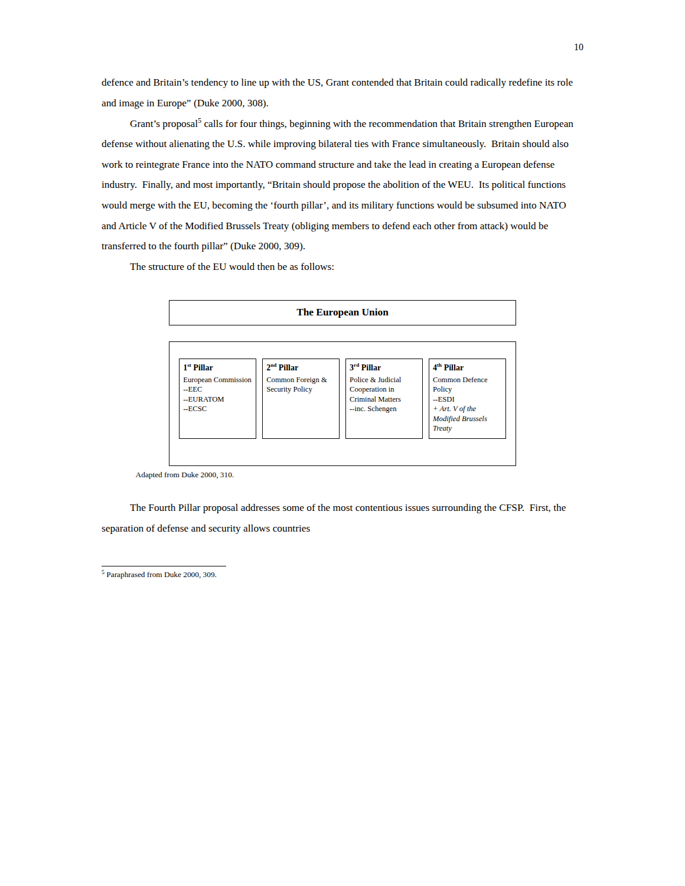10
defence and Britain’s tendency to line up with the US, Grant contended that Britain could radically redefine its role and image in Europe” (Duke 2000, 308).
Grant’s proposal5 calls for four things, beginning with the recommendation that Britain strengthen European defense without alienating the U.S. while improving bilateral ties with France simultaneously. Britain should also work to reintegrate France into the NATO command structure and take the lead in creating a European defense industry. Finally, and most importantly, “Britain should propose the abolition of the WEU. Its political functions would merge with the EU, becoming the ‘fourth pillar’, and its military functions would be subsumed into NATO and Article V of the Modified Brussels Treaty (obliging members to defend each other from attack) would be transferred to the fourth pillar” (Duke 2000, 309).
The structure of the EU would then be as follows:
The European Union
1st Pillar European Commission
--EEC
--EURATOM
--ECSC
2nd Pillar Common Foreign & Security Policy
3rd Pillar Police & Judicial Cooperation in Criminal Matters
--inc. Schengen
4th Pillar Common Defence Policy
--ESDI
+ Art. V of the Modified Brussels Treaty
Adapted from Duke 2000, 310.
The Fourth Pillar proposal addresses some of the most contentious issues surrounding the CFSP. First, the separation of defense and security allows countries
5 Paraphrased from Duke 2000, 309.